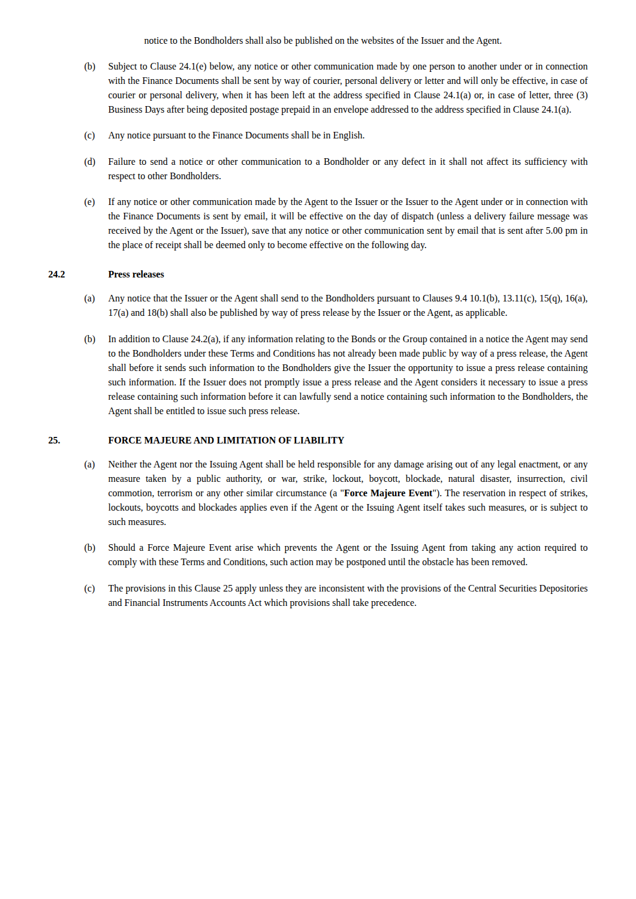notice to the Bondholders shall also be published on the websites of the Issuer and the Agent.
(b) Subject to Clause 24.1(e) below, any notice or other communication made by one person to another under or in connection with the Finance Documents shall be sent by way of courier, personal delivery or letter and will only be effective, in case of courier or personal delivery, when it has been left at the address specified in Clause 24.1(a) or, in case of letter, three (3) Business Days after being deposited postage prepaid in an envelope addressed to the address specified in Clause 24.1(a).
(c) Any notice pursuant to the Finance Documents shall be in English.
(d) Failure to send a notice or other communication to a Bondholder or any defect in it shall not affect its sufficiency with respect to other Bondholders.
(e) If any notice or other communication made by the Agent to the Issuer or the Issuer to the Agent under or in connection with the Finance Documents is sent by email, it will be effective on the day of dispatch (unless a delivery failure message was received by the Agent or the Issuer), save that any notice or other communication sent by email that is sent after 5.00 pm in the place of receipt shall be deemed only to become effective on the following day.
24.2 Press releases
(a) Any notice that the Issuer or the Agent shall send to the Bondholders pursuant to Clauses 9.4 10.1(b), 13.11(c), 15(q), 16(a), 17(a) and 18(b) shall also be published by way of press release by the Issuer or the Agent, as applicable.
(b) In addition to Clause 24.2(a), if any information relating to the Bonds or the Group contained in a notice the Agent may send to the Bondholders under these Terms and Conditions has not already been made public by way of a press release, the Agent shall before it sends such information to the Bondholders give the Issuer the opportunity to issue a press release containing such information. If the Issuer does not promptly issue a press release and the Agent considers it necessary to issue a press release containing such information before it can lawfully send a notice containing such information to the Bondholders, the Agent shall be entitled to issue such press release.
25. Force Majeure and Limitation of Liability
(a) Neither the Agent nor the Issuing Agent shall be held responsible for any damage arising out of any legal enactment, or any measure taken by a public authority, or war, strike, lockout, boycott, blockade, natural disaster, insurrection, civil commotion, terrorism or any other similar circumstance (a "Force Majeure Event"). The reservation in respect of strikes, lockouts, boycotts and blockades applies even if the Agent or the Issuing Agent itself takes such measures, or is subject to such measures.
(b) Should a Force Majeure Event arise which prevents the Agent or the Issuing Agent from taking any action required to comply with these Terms and Conditions, such action may be postponed until the obstacle has been removed.
(c) The provisions in this Clause 25 apply unless they are inconsistent with the provisions of the Central Securities Depositories and Financial Instruments Accounts Act which provisions shall take precedence.